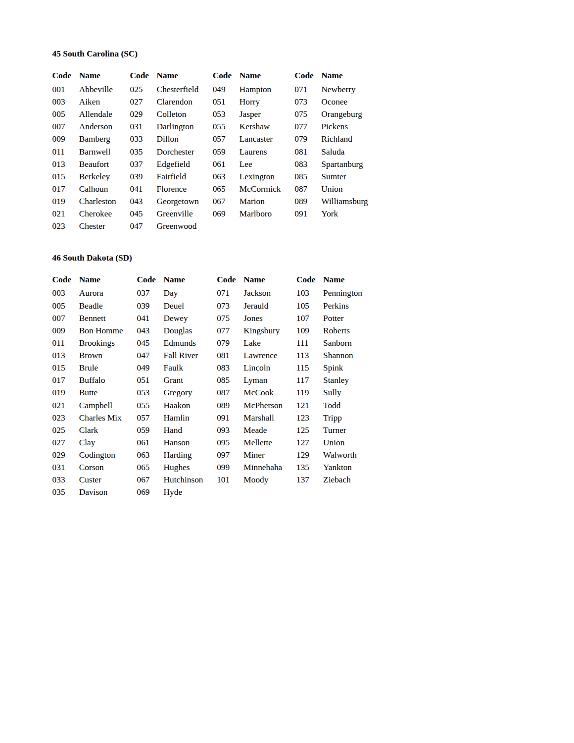45 South Carolina (SC)
| Code | Name | Code | Name | Code | Name | Code | Name |
| --- | --- | --- | --- | --- | --- | --- | --- |
| 001 | Abbeville | 025 | Chesterfield | 049 | Hampton | 071 | Newberry |
| 003 | Aiken | 027 | Clarendon | 051 | Horry | 073 | Oconee |
| 005 | Allendale | 029 | Colleton | 053 | Jasper | 075 | Orangeburg |
| 007 | Anderson | 031 | Darlington | 055 | Kershaw | 077 | Pickens |
| 009 | Bamberg | 033 | Dillon | 057 | Lancaster | 079 | Richland |
| 011 | Barnwell | 035 | Dorchester | 059 | Laurens | 081 | Saluda |
| 013 | Beaufort | 037 | Edgefield | 061 | Lee | 083 | Spartanburg |
| 015 | Berkeley | 039 | Fairfield | 063 | Lexington | 085 | Sumter |
| 017 | Calhoun | 041 | Florence | 065 | McCormick | 087 | Union |
| 019 | Charleston | 043 | Georgetown | 067 | Marion | 089 | Williamsburg |
| 021 | Cherokee | 045 | Greenville | 069 | Marlboro | 091 | York |
| 023 | Chester | 047 | Greenwood | | | | |
46 South Dakota (SD)
| Code | Name | Code | Name | Code | Name | Code | Name |
| --- | --- | --- | --- | --- | --- | --- | --- |
| 003 | Aurora | 037 | Day | 071 | Jackson | 103 | Pennington |
| 005 | Beadle | 039 | Deuel | 073 | Jerauld | 105 | Perkins |
| 007 | Bennett | 041 | Dewey | 075 | Jones | 107 | Potter |
| 009 | Bon Homme | 043 | Douglas | 077 | Kingsbury | 109 | Roberts |
| 011 | Brookings | 045 | Edmunds | 079 | Lake | 111 | Sanborn |
| 013 | Brown | 047 | Fall River | 081 | Lawrence | 113 | Shannon |
| 015 | Brule | 049 | Faulk | 083 | Lincoln | 115 | Spink |
| 017 | Buffalo | 051 | Grant | 085 | Lyman | 117 | Stanley |
| 019 | Butte | 053 | Gregory | 087 | McCook | 119 | Sully |
| 021 | Campbell | 055 | Haakon | 089 | McPherson | 121 | Todd |
| 023 | Charles Mix | 057 | Hamlin | 091 | Marshall | 123 | Tripp |
| 025 | Clark | 059 | Hand | 093 | Meade | 125 | Turner |
| 027 | Clay | 061 | Hanson | 095 | Mellette | 127 | Union |
| 029 | Codington | 063 | Harding | 097 | Miner | 129 | Walworth |
| 031 | Corson | 065 | Hughes | 099 | Minnehaha | 135 | Yankton |
| 033 | Custer | 067 | Hutchinson | 101 | Moody | 137 | Ziebach |
| 035 | Davison | 069 | Hyde | | | | |